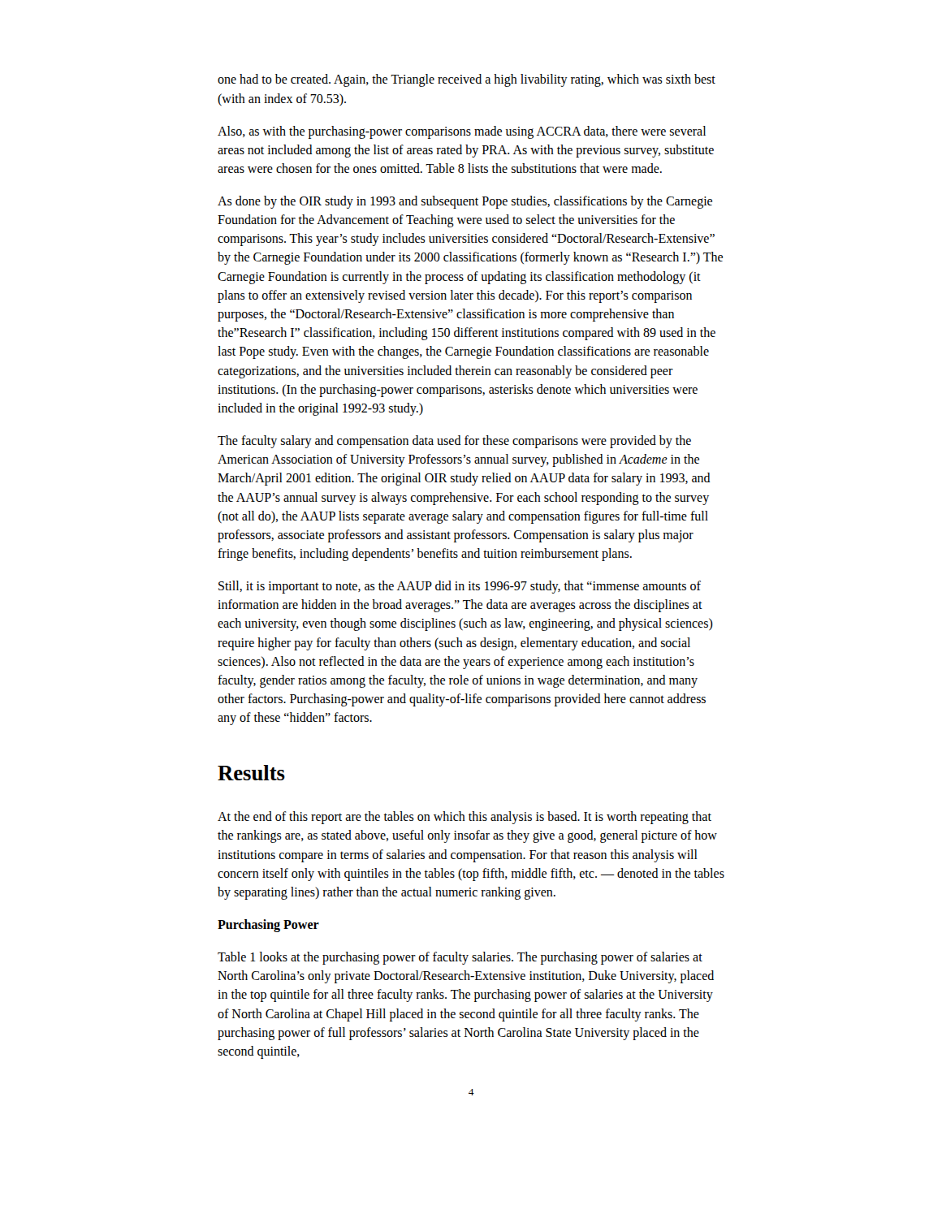one had to be created. Again, the Triangle received a high livability rating, which was sixth best (with an index of 70.53).
Also, as with the purchasing-power comparisons made using ACCRA data, there were several areas not included among the list of areas rated by PRA. As with the previous survey, substitute areas were chosen for the ones omitted. Table 8 lists the substitutions that were made.
As done by the OIR study in 1993 and subsequent Pope studies, classifications by the Carnegie Foundation for the Advancement of Teaching were used to select the universities for the comparisons. This year’s study includes universities considered “Doctoral/Research-Extensive” by the Carnegie Foundation under its 2000 classifications (formerly known as “Research I.”) The Carnegie Foundation is currently in the process of updating its classification methodology (it plans to offer an extensively revised version later this decade). For this report’s comparison purposes, the “Doctoral/Research-Extensive” classification is more comprehensive than the”Research I” classification, including 150 different institutions compared with 89 used in the last Pope study. Even with the changes, the Carnegie Foundation classifications are reasonable categorizations, and the universities included therein can reasonably be considered peer institutions. (In the purchasing-power comparisons, asterisks denote which universities were included in the original 1992-93 study.)
The faculty salary and compensation data used for these comparisons were provided by the American Association of University Professors’s annual survey, published in Academe in the March/April 2001 edition. The original OIR study relied on AAUP data for salary in 1993, and the AAUP’s annual survey is always comprehensive. For each school responding to the survey (not all do), the AAUP lists separate average salary and compensation figures for full-time full professors, associate professors and assistant professors. Compensation is salary plus major fringe benefits, including dependents’ benefits and tuition reimbursement plans.
Still, it is important to note, as the AAUP did in its 1996-97 study, that “immense amounts of information are hidden in the broad averages.” The data are averages across the disciplines at each university, even though some disciplines (such as law, engineering, and physical sciences) require higher pay for faculty than others (such as design, elementary education, and social sciences). Also not reflected in the data are the years of experience among each institution’s faculty, gender ratios among the faculty, the role of unions in wage determination, and many other factors. Purchasing-power and quality-of-life comparisons provided here cannot address any of these “hidden” factors.
Results
At the end of this report are the tables on which this analysis is based. It is worth repeating that the rankings are, as stated above, useful only insofar as they give a good, general picture of how institutions compare in terms of salaries and compensation. For that reason this analysis will concern itself only with quintiles in the tables (top fifth, middle fifth, etc. — denoted in the tables by separating lines) rather than the actual numeric ranking given.
Purchasing Power
Table 1 looks at the purchasing power of faculty salaries. The purchasing power of salaries at North Carolina’s only private Doctoral/Research-Extensive institution, Duke University, placed in the top quintile for all three faculty ranks. The purchasing power of salaries at the University of North Carolina at Chapel Hill placed in the second quintile for all three faculty ranks. The purchasing power of full professors’ salaries at North Carolina State University placed in the second quintile,
4